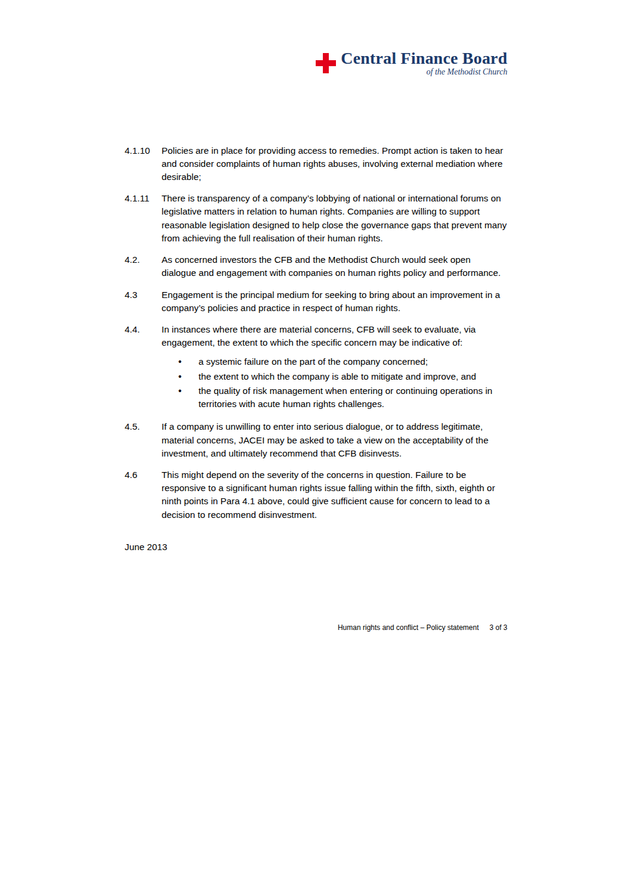Central Finance Board
of the Methodist Church
4.1.10
Policies are in place for providing access to remedies. Prompt action is taken to hear and consider complaints of human rights abuses, involving external mediation where desirable;
4.1.11
There is transparency of a company’s lobbying of national or international forums on legislative matters in relation to human rights. Companies are willing to support reasonable legislation designed to help close the governance gaps that prevent many from achieving the full realisation of their human rights.
4.2.
As concerned investors the CFB and the Methodist Church would seek open dialogue and engagement with companies on human rights policy and performance.
4.3
Engagement is the principal medium for seeking to bring about an improvement in a company’s policies and practice in respect of human rights.
4.4.
In instances where there are material concerns, CFB will seek to evaluate, via engagement, the extent to which the specific concern may be indicative of:
a systemic failure on the part of the company concerned;
the extent to which the company is able to mitigate and improve, and
the quality of risk management when entering or continuing operations in territories with acute human rights challenges.
4.5.
If a company is unwilling to enter into serious dialogue, or to address legitimate, material concerns, JACEI may be asked to take a view on the acceptability of the investment, and ultimately recommend that CFB disinvests.
4.6
This might depend on the severity of the concerns in question. Failure to be responsive to a significant human rights issue falling within the fifth, sixth, eighth or ninth points in Para 4.1 above, could give sufficient cause for concern to lead to a decision to recommend disinvestment.
June 2013
Human rights and conflict – Policy statement3 of 3